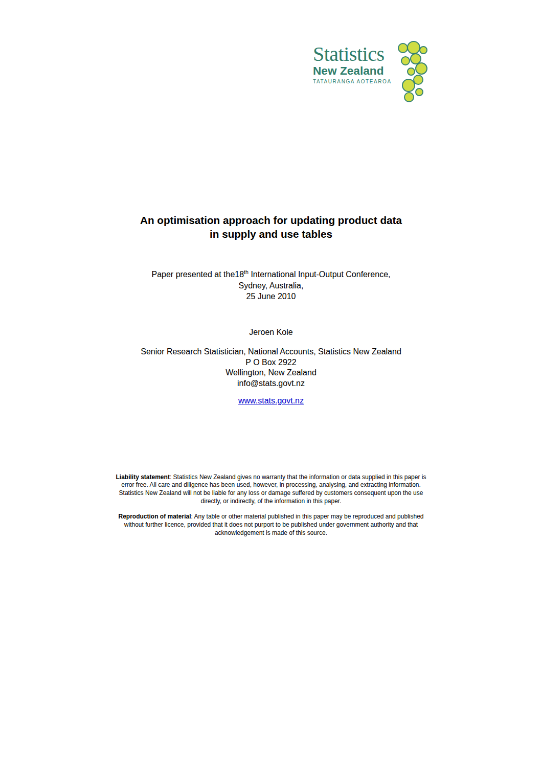Statistics
New Zealand
TATAURANGA AOTEAROA
An optimisation approach for updating product data
in supply and use tables
Paper presented at the18th International Input-Output Conference,
Sydney, Australia,
25 June 2010
Jeroen Kole
Senior Research Statistician, National Accounts, Statistics New Zealand
P O Box 2922
Wellington, New Zealand
info@stats.govt.nz
www.stats.govt.nz
Liability statement: Statistics New Zealand gives no warranty that the information or data supplied in this paper is error free. All care and diligence has been used, however, in processing, analysing, and extracting information. Statistics New Zealand will not be liable for any loss or damage suffered by customers consequent upon the use directly, or indirectly, of the information in this paper.
Reproduction of material: Any table or other material published in this paper may be reproduced and published without further licence, provided that it does not purport to be published under government authority and that acknowledgement is made of this source.